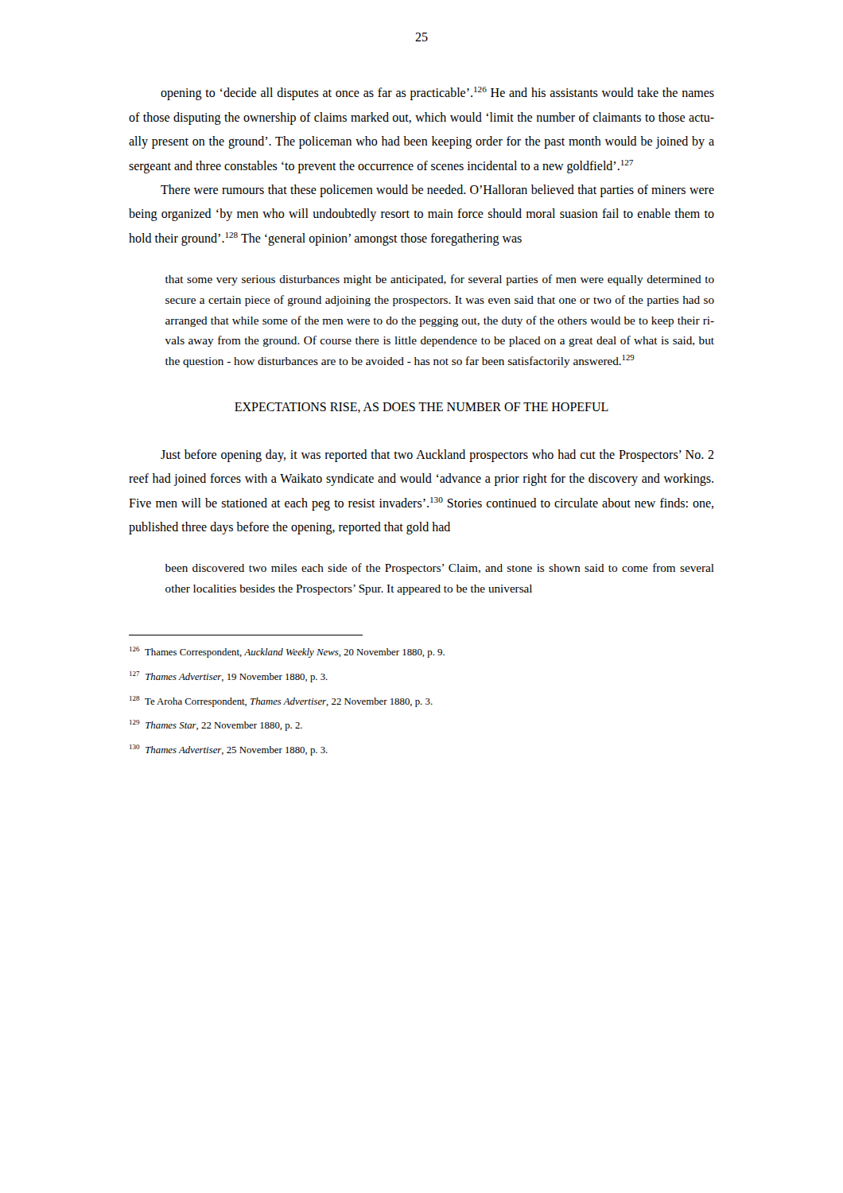25
opening to ‘decide all disputes at once as far as practicable’.126 He and his assistants would take the names of those disputing the ownership of claims marked out, which would ‘limit the number of claimants to those actually present on the ground’. The policeman who had been keeping order for the past month would be joined by a sergeant and three constables ‘to prevent the occurrence of scenes incidental to a new goldfield’.127
There were rumours that these policemen would be needed. O’Halloran believed that parties of miners were being organized ‘by men who will undoubtedly resort to main force should moral suasion fail to enable them to hold their ground’.128 The ‘general opinion’ amongst those foregathering was
that some very serious disturbances might be anticipated, for several parties of men were equally determined to secure a certain piece of ground adjoining the prospectors. It was even said that one or two of the parties had so arranged that while some of the men were to do the pegging out, the duty of the others would be to keep their rivals away from the ground. Of course there is little dependence to be placed on a great deal of what is said, but the question - how disturbances are to be avoided - has not so far been satisfactorily answered.129
EXPECTATIONS RISE, AS DOES THE NUMBER OF THE HOPEFUL
Just before opening day, it was reported that two Auckland prospectors who had cut the Prospectors’ No. 2 reef had joined forces with a Waikato syndicate and would ‘advance a prior right for the discovery and workings. Five men will be stationed at each peg to resist invaders’.130 Stories continued to circulate about new finds: one, published three days before the opening, reported that gold had
been discovered two miles each side of the Prospectors’ Claim, and stone is shown said to come from several other localities besides the Prospectors’ Spur. It appeared to be the universal
126 Thames Correspondent, Auckland Weekly News, 20 November 1880, p. 9.
127 Thames Advertiser, 19 November 1880, p. 3.
128 Te Aroha Correspondent, Thames Advertiser, 22 November 1880, p. 3.
129 Thames Star, 22 November 1880, p. 2.
130 Thames Advertiser, 25 November 1880, p. 3.